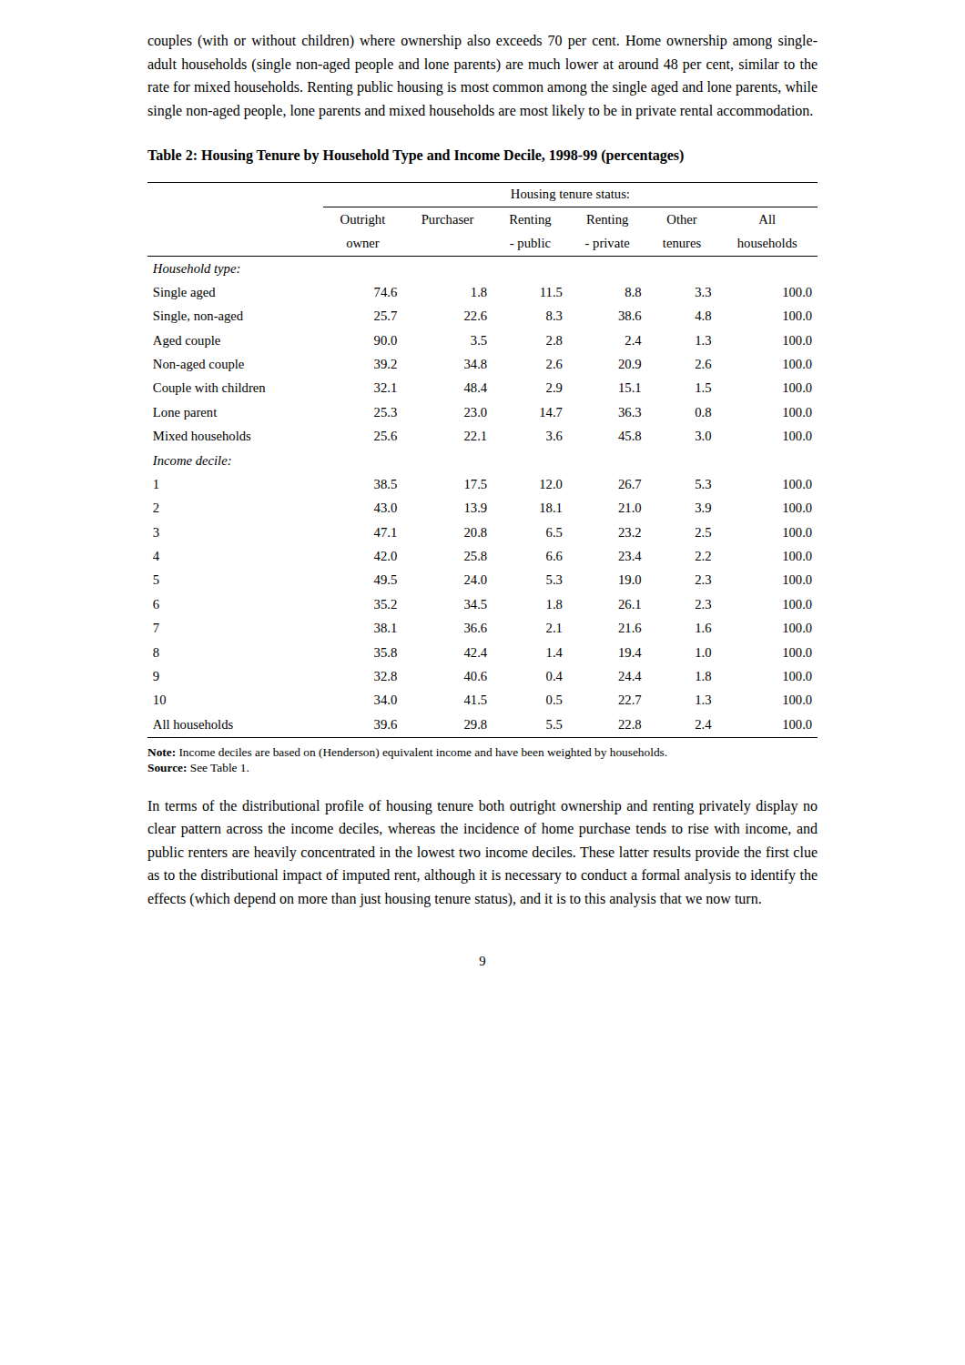couples (with or without children) where ownership also exceeds 70 per cent. Home ownership among single-adult households (single non-aged people and lone parents) are much lower at around 48 per cent, similar to the rate for mixed households. Renting public housing is most common among the single aged and lone parents, while single non-aged people, lone parents and mixed households are most likely to be in private rental accommodation.
Table 2: Housing Tenure by Household Type and Income Decile, 1998-99 (percentages)
| | Housing tenure status: |
| --- | --- |
| | Outright | Purchaser | Renting | Renting | Other | All |
| | owner | | - public | - private | tenures | households |
| Household type: |
| Single aged | 74.6 | 1.8 | 11.5 | 8.8 | 3.3 | 100.0 |
| Single, non-aged | 25.7 | 22.6 | 8.3 | 38.6 | 4.8 | 100.0 |
| Aged couple | 90.0 | 3.5 | 2.8 | 2.4 | 1.3 | 100.0 |
| Non-aged couple | 39.2 | 34.8 | 2.6 | 20.9 | 2.6 | 100.0 |
| Couple with children | 32.1 | 48.4 | 2.9 | 15.1 | 1.5 | 100.0 |
| Lone parent | 25.3 | 23.0 | 14.7 | 36.3 | 0.8 | 100.0 |
| Mixed households | 25.6 | 22.1 | 3.6 | 45.8 | 3.0 | 100.0 |
| Income decile: |
| 1 | 38.5 | 17.5 | 12.0 | 26.7 | 5.3 | 100.0 |
| 2 | 43.0 | 13.9 | 18.1 | 21.0 | 3.9 | 100.0 |
| 3 | 47.1 | 20.8 | 6.5 | 23.2 | 2.5 | 100.0 |
| 4 | 42.0 | 25.8 | 6.6 | 23.4 | 2.2 | 100.0 |
| 5 | 49.5 | 24.0 | 5.3 | 19.0 | 2.3 | 100.0 |
| 6 | 35.2 | 34.5 | 1.8 | 26.1 | 2.3 | 100.0 |
| 7 | 38.1 | 36.6 | 2.1 | 21.6 | 1.6 | 100.0 |
| 8 | 35.8 | 42.4 | 1.4 | 19.4 | 1.0 | 100.0 |
| 9 | 32.8 | 40.6 | 0.4 | 24.4 | 1.8 | 100.0 |
| 10 | 34.0 | 41.5 | 0.5 | 22.7 | 1.3 | 100.0 |
| All households | 39.6 | 29.8 | 5.5 | 22.8 | 2.4 | 100.0 |
Note: Income deciles are based on (Henderson) equivalent income and have been weighted by households.
Source: See Table 1.
In terms of the distributional profile of housing tenure both outright ownership and renting privately display no clear pattern across the income deciles, whereas the incidence of home purchase tends to rise with income, and public renters are heavily concentrated in the lowest two income deciles. These latter results provide the first clue as to the distributional impact of imputed rent, although it is necessary to conduct a formal analysis to identify the effects (which depend on more than just housing tenure status), and it is to this analysis that we now turn.
9